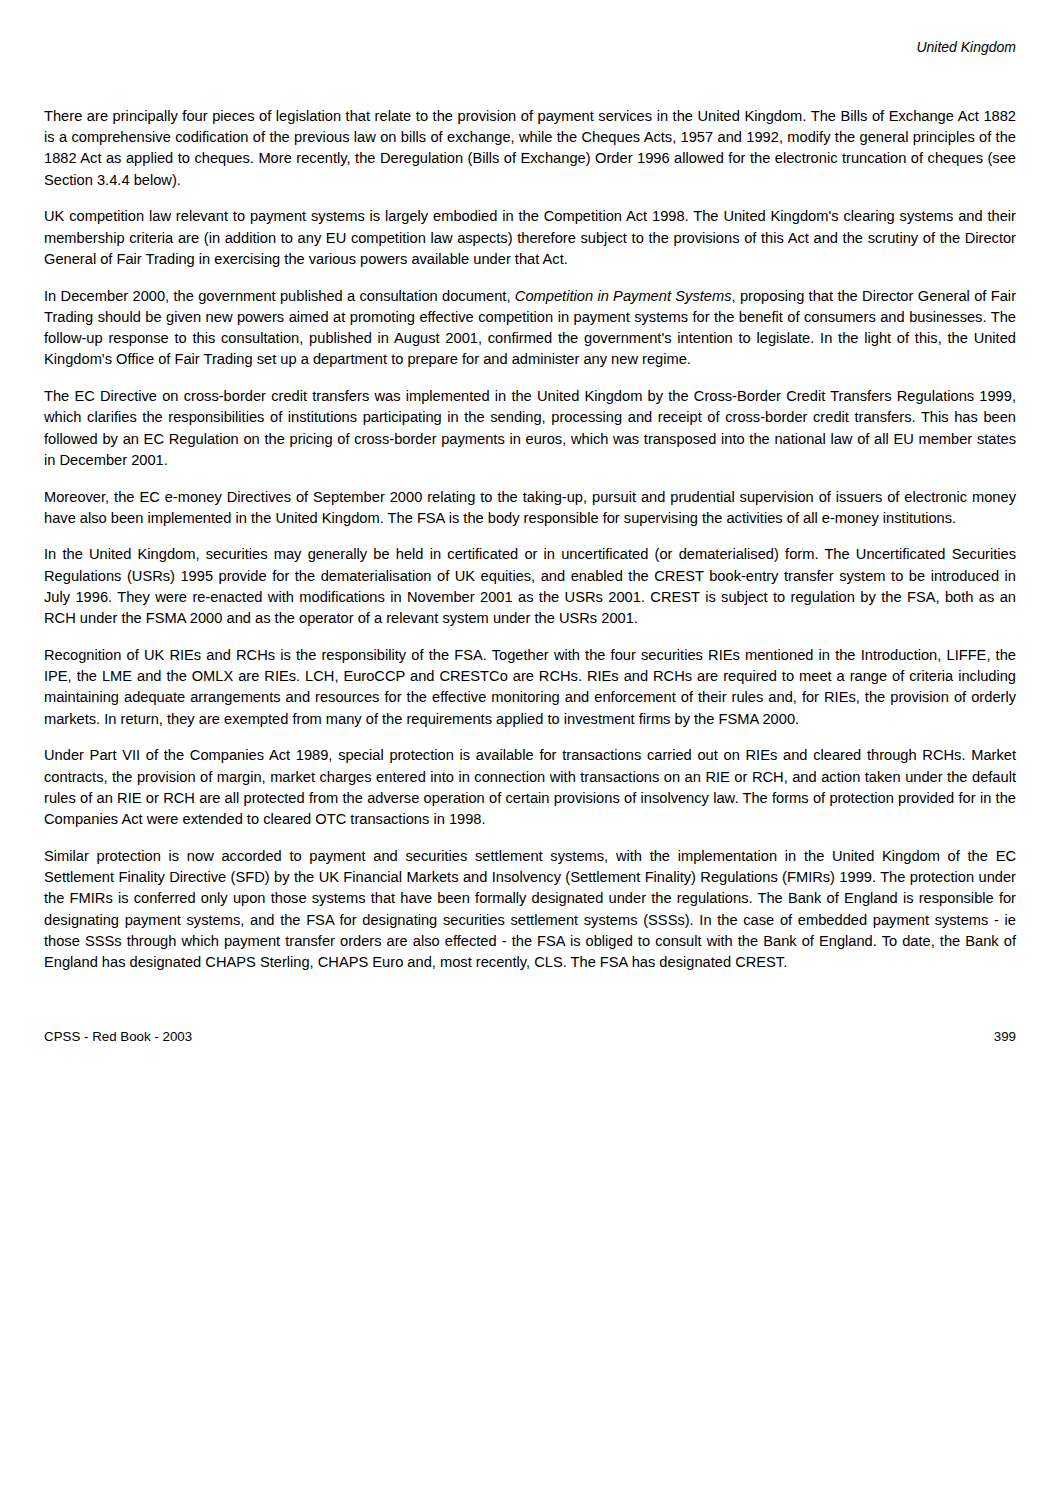United Kingdom
There are principally four pieces of legislation that relate to the provision of payment services in the United Kingdom. The Bills of Exchange Act 1882 is a comprehensive codification of the previous law on bills of exchange, while the Cheques Acts, 1957 and 1992, modify the general principles of the 1882 Act as applied to cheques. More recently, the Deregulation (Bills of Exchange) Order 1996 allowed for the electronic truncation of cheques (see Section 3.4.4 below).
UK competition law relevant to payment systems is largely embodied in the Competition Act 1998. The United Kingdom's clearing systems and their membership criteria are (in addition to any EU competition law aspects) therefore subject to the provisions of this Act and the scrutiny of the Director General of Fair Trading in exercising the various powers available under that Act.
In December 2000, the government published a consultation document, Competition in Payment Systems, proposing that the Director General of Fair Trading should be given new powers aimed at promoting effective competition in payment systems for the benefit of consumers and businesses. The follow-up response to this consultation, published in August 2001, confirmed the government's intention to legislate. In the light of this, the United Kingdom's Office of Fair Trading set up a department to prepare for and administer any new regime.
The EC Directive on cross-border credit transfers was implemented in the United Kingdom by the Cross-Border Credit Transfers Regulations 1999, which clarifies the responsibilities of institutions participating in the sending, processing and receipt of cross-border credit transfers. This has been followed by an EC Regulation on the pricing of cross-border payments in euros, which was transposed into the national law of all EU member states in December 2001.
Moreover, the EC e-money Directives of September 2000 relating to the taking-up, pursuit and prudential supervision of issuers of electronic money have also been implemented in the United Kingdom. The FSA is the body responsible for supervising the activities of all e-money institutions.
In the United Kingdom, securities may generally be held in certificated or in uncertificated (or dematerialised) form. The Uncertificated Securities Regulations (USRs) 1995 provide for the dematerialisation of UK equities, and enabled the CREST book-entry transfer system to be introduced in July 1996. They were re-enacted with modifications in November 2001 as the USRs 2001. CREST is subject to regulation by the FSA, both as an RCH under the FSMA 2000 and as the operator of a relevant system under the USRs 2001.
Recognition of UK RIEs and RCHs is the responsibility of the FSA. Together with the four securities RIEs mentioned in the Introduction, LIFFE, the IPE, the LME and the OMLX are RIEs. LCH, EuroCCP and CRESTCo are RCHs. RIEs and RCHs are required to meet a range of criteria including maintaining adequate arrangements and resources for the effective monitoring and enforcement of their rules and, for RIEs, the provision of orderly markets. In return, they are exempted from many of the requirements applied to investment firms by the FSMA 2000.
Under Part VII of the Companies Act 1989, special protection is available for transactions carried out on RIEs and cleared through RCHs. Market contracts, the provision of margin, market charges entered into in connection with transactions on an RIE or RCH, and action taken under the default rules of an RIE or RCH are all protected from the adverse operation of certain provisions of insolvency law. The forms of protection provided for in the Companies Act were extended to cleared OTC transactions in 1998.
Similar protection is now accorded to payment and securities settlement systems, with the implementation in the United Kingdom of the EC Settlement Finality Directive (SFD) by the UK Financial Markets and Insolvency (Settlement Finality) Regulations (FMIRs) 1999. The protection under the FMIRs is conferred only upon those systems that have been formally designated under the regulations. The Bank of England is responsible for designating payment systems, and the FSA for designating securities settlement systems (SSSs). In the case of embedded payment systems - ie those SSSs through which payment transfer orders are also effected - the FSA is obliged to consult with the Bank of England. To date, the Bank of England has designated CHAPS Sterling, CHAPS Euro and, most recently, CLS. The FSA has designated CREST.
CPSS - Red Book - 2003
399